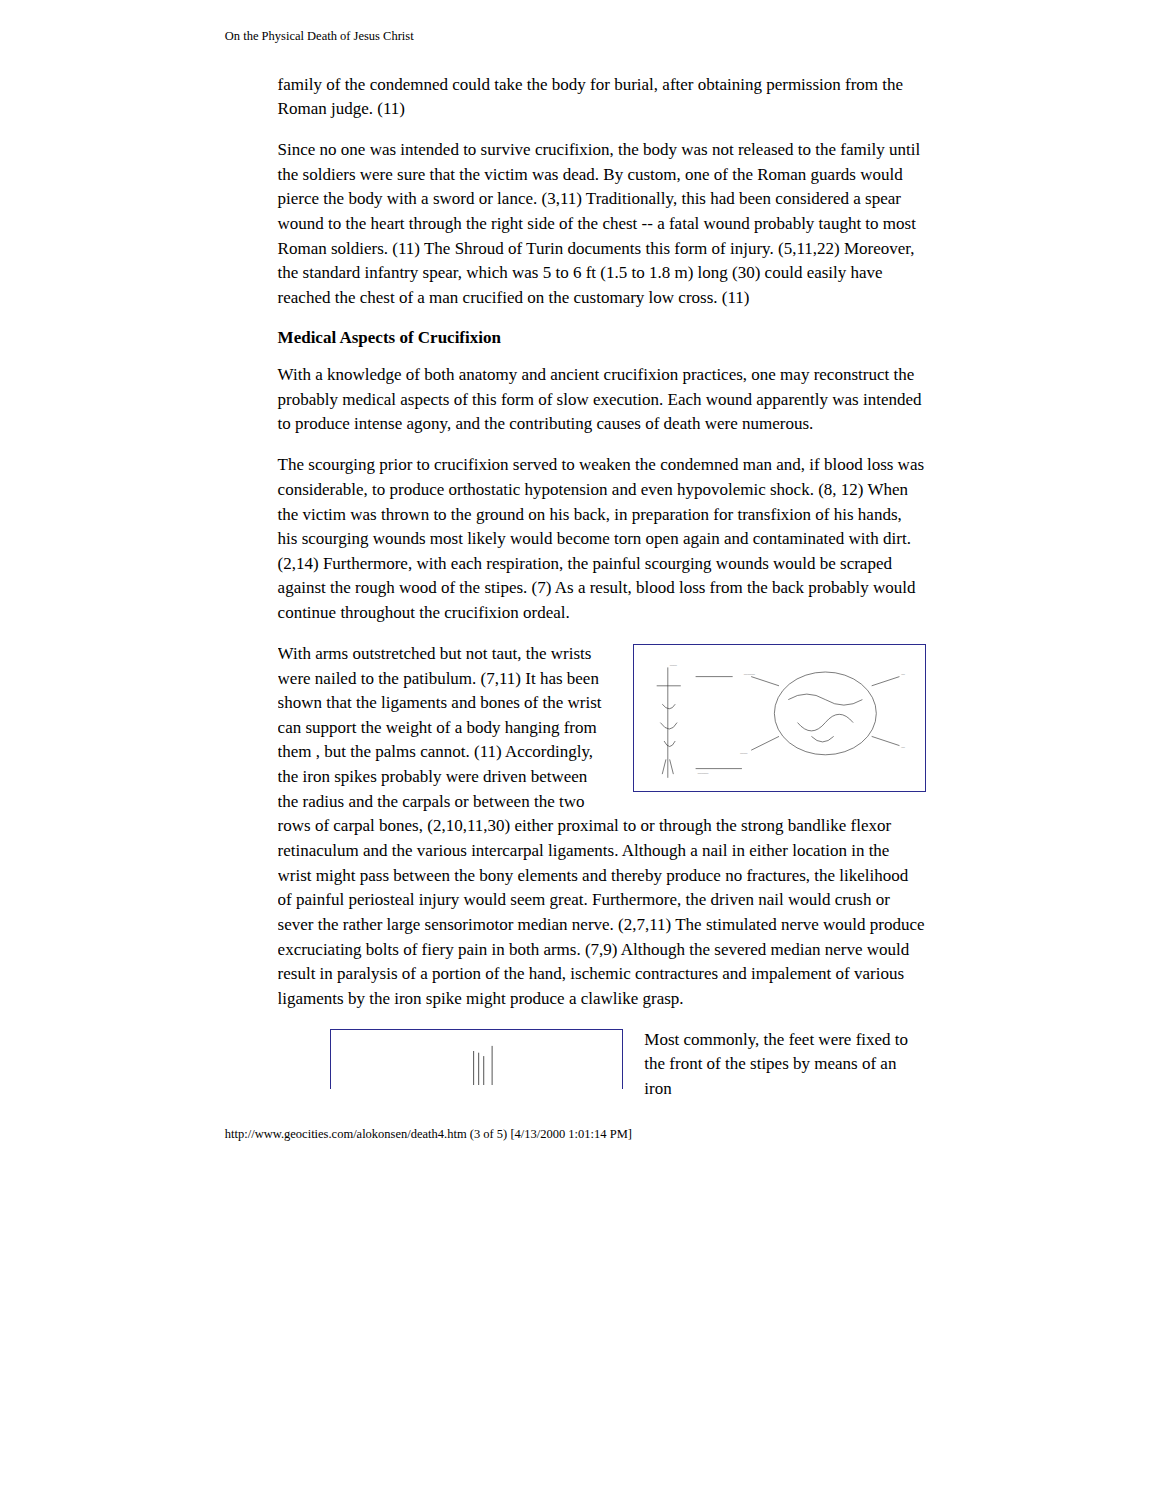On the Physical Death of Jesus Christ
family of the condemned could take the body for burial, after obtaining permission from the Roman judge. (11)
Since no one was intended to survive crucifixion, the body was not released to the family until the soldiers were sure that the victim was dead. By custom, one of the Roman guards would pierce the body with a sword or lance. (3,11) Traditionally, this had been considered a spear wound to the heart through the right side of the chest -- a fatal wound probably taught to most Roman soldiers. (11) The Shroud of Turin documents this form of injury. (5,11,22) Moreover, the standard infantry spear, which was 5 to 6 ft (1.5 to 1.8 m) long (30) could easily have reached the chest of a man crucified on the customary low cross. (11)
Medical Aspects of Crucifixion
With a knowledge of both anatomy and ancient crucifixion practices, one may reconstruct the probably medical aspects of this form of slow execution. Each wound apparently was intended to produce intense agony, and the contributing causes of death were numerous.
The scourging prior to crucifixion served to weaken the condemned man and, if blood loss was considerable, to produce orthostatic hypotension and even hypovolemic shock. (8, 12) When the victim was thrown to the ground on his back, in preparation for transfixion of his hands, his scourging wounds most likely would become torn open again and contaminated with dirt. (2,14) Furthermore, with each respiration, the painful scourging wounds would be scraped against the rough wood of the stipes. (7) As a result, blood loss from the back probably would continue throughout the crucifixion ordeal.
With arms outstretched but not taut, the wrists were nailed to the patibulum. (7,11) It has been shown that the ligaments and bones of the wrist can support the weight of a body hanging from them , but the palms cannot. (11) Accordingly, the iron spikes probably were driven between the radius and the carpals or between the two rows of carpal bones, (2,10,11,30) either proximal to or through the strong bandlike flexor retinaculum and the various intercarpal ligaments. Although a nail in either location in the wrist might pass between the bony elements and thereby produce no fractures, the likelihood of painful periosteal injury would seem great. Furthermore, the driven nail would crush or sever the rather large sensorimotor median nerve. (2,7,11) The stimulated nerve would produce excruciating bolts of fiery pain in both arms. (7,9) Although the severed median nerve would result in paralysis of a portion of the hand, ischemic contractures and impalement of various ligaments by the iron spike might produce a clawlike grasp.
Most commonly, the feet were fixed to the front of the stipes by means of an iron
http://www.geocities.com/alokonsen/death4.htm (3 of 5) [4/13/2000 1:01:14 PM]